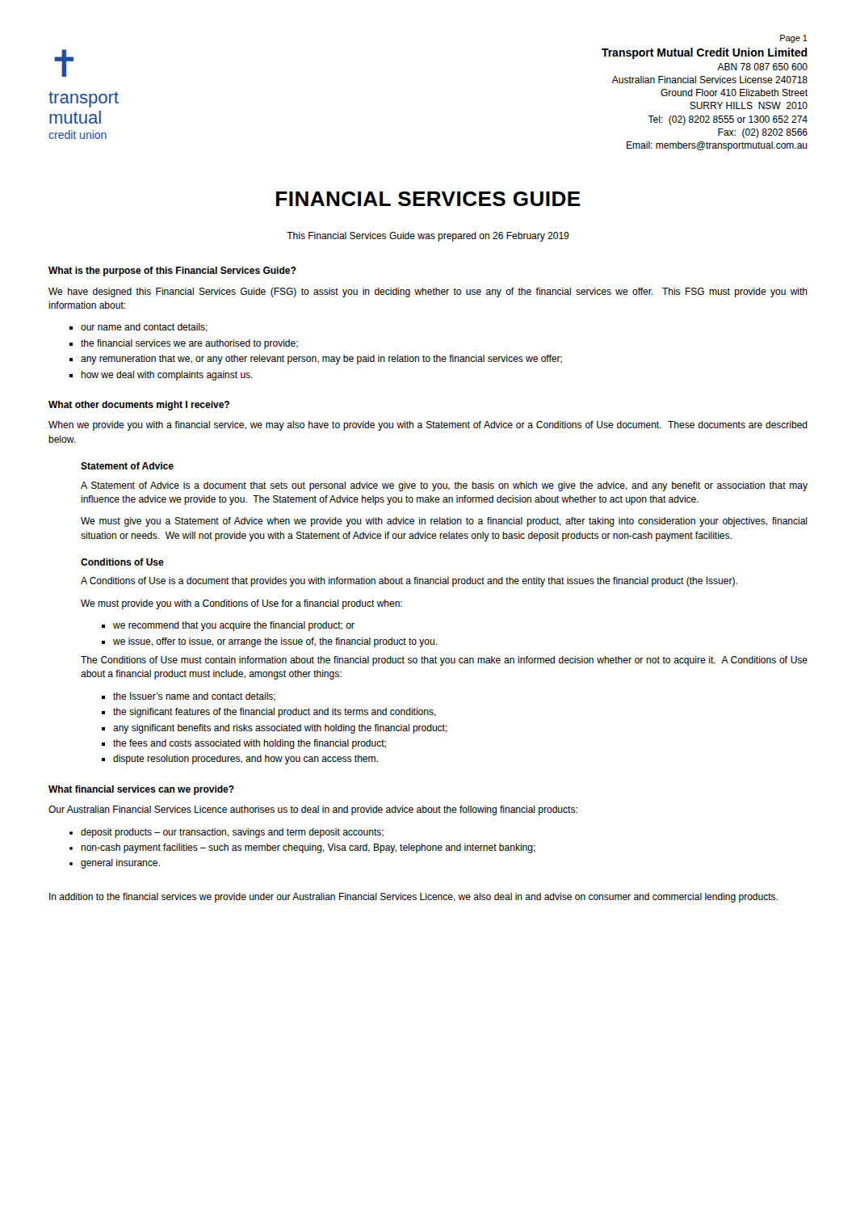Page 1
✝
transport
mutual credit union
Transport Mutual Credit Union Limited
ABN 78 087 650 600
Australian Financial Services License 240718
Ground Floor 410 Elizabeth Street
SURRY HILLS NSW 2010
Tel: (02) 8202 8555 or 1300 652 274
Fax: (02) 8202 8566
Email: members@transportmutual.com.au
FINANCIAL SERVICES GUIDE
This Financial Services Guide was prepared on 26 February 2019
What is the purpose of this Financial Services Guide?
We have designed this Financial Services Guide (FSG) to assist you in deciding whether to use any of the financial services we offer. This FSG must provide you with information about:
our name and contact details;
the financial services we are authorised to provide;
any remuneration that we, or any other relevant person, may be paid in relation to the financial services we offer;
how we deal with complaints against us.
What other documents might I receive?
When we provide you with a financial service, we may also have to provide you with a Statement of Advice or a Conditions of Use document. These documents are described below.
Statement of Advice
A Statement of Advice is a document that sets out personal advice we give to you, the basis on which we give the advice, and any benefit or association that may influence the advice we provide to you. The Statement of Advice helps you to make an informed decision about whether to act upon that advice.
We must give you a Statement of Advice when we provide you with advice in relation to a financial product, after taking into consideration your objectives, financial situation or needs. We will not provide you with a Statement of Advice if our advice relates only to basic deposit products or non-cash payment facilities.
Conditions of Use
A Conditions of Use is a document that provides you with information about a financial product and the entity that issues the financial product (the Issuer).
We must provide you with a Conditions of Use for a financial product when:
we recommend that you acquire the financial product; or
we issue, offer to issue, or arrange the issue of, the financial product to you.
The Conditions of Use must contain information about the financial product so that you can make an informed decision whether or not to acquire it. A Conditions of Use about a financial product must include, amongst other things:
the Issuer’s name and contact details;
the significant features of the financial product and its terms and conditions,
any significant benefits and risks associated with holding the financial product;
the fees and costs associated with holding the financial product;
dispute resolution procedures, and how you can access them.
What financial services can we provide?
Our Australian Financial Services Licence authorises us to deal in and provide advice about the following financial products:
deposit products – our transaction, savings and term deposit accounts;
non-cash payment facilities – such as member chequing, Visa card, Bpay, telephone and internet banking;
general insurance.
In addition to the financial services we provide under our Australian Financial Services Licence, we also deal in and advise on consumer and commercial lending products.